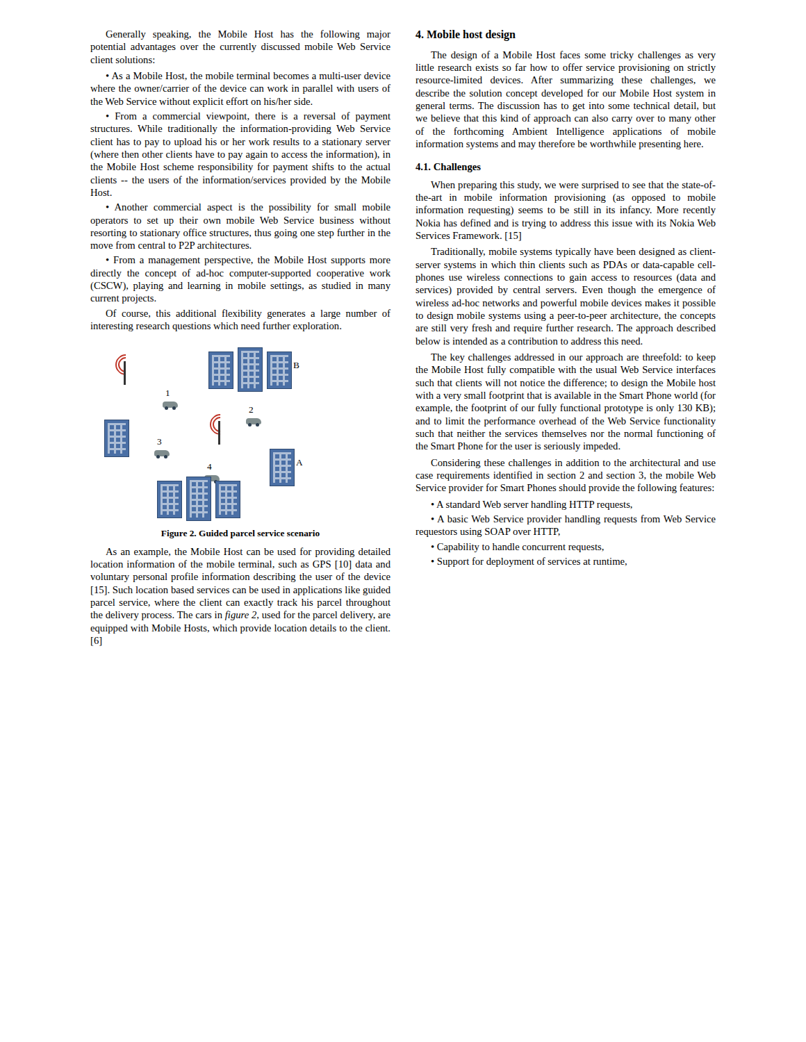Generally speaking, the Mobile Host has the following major potential advantages over the currently discussed mobile Web Service client solutions:
• As a Mobile Host, the mobile terminal becomes a multi-user device where the owner/carrier of the device can work in parallel with users of the Web Service without explicit effort on his/her side.
• From a commercial viewpoint, there is a reversal of payment structures. While traditionally the information-providing Web Service client has to pay to upload his or her work results to a stationary server (where then other clients have to pay again to access the information), in the Mobile Host scheme responsibility for payment shifts to the actual clients -- the users of the information/services provided by the Mobile Host.
• Another commercial aspect is the possibility for small mobile operators to set up their own mobile Web Service business without resorting to stationary office structures, thus going one step further in the move from central to P2P architectures.
• From a management perspective, the Mobile Host supports more directly the concept of ad-hoc computer-supported cooperative work (CSCW), playing and learning in mobile settings, as studied in many current projects.
Of course, this additional flexibility generates a large number of interesting research questions which need further exploration.
B
1
2
3
A 4
Figure 2. Guided parcel service scenario
As an example, the Mobile Host can be used for providing detailed location information of the mobile terminal, such as GPS [10] data and voluntary personal profile information describing the user of the device [15]. Such location based services can be used in applications like guided parcel service, where the client can exactly track his parcel throughout the delivery process. The cars in figure 2, used for the parcel delivery, are equipped with Mobile Hosts, which provide location details to the client. [6]
4. Mobile host design
The design of a Mobile Host faces some tricky challenges as very little research exists so far how to offer service provisioning on strictly resource-limited devices. After summarizing these challenges, we describe the solution concept developed for our Mobile Host system in general terms. The discussion has to get into some technical detail, but we believe that this kind of approach can also carry over to many other of the forthcoming Ambient Intelligence applications of mobile information systems and may therefore be worthwhile presenting here.
4.1. Challenges
When preparing this study, we were surprised to see that the state-of-the-art in mobile information provisioning (as opposed to mobile information requesting) seems to be still in its infancy. More recently Nokia has defined and is trying to address this issue with its Nokia Web Services Framework. [15]
Traditionally, mobile systems typically have been designed as client-server systems in which thin clients such as PDAs or data-capable cell-phones use wireless connections to gain access to resources (data and services) provided by central servers. Even though the emergence of wireless ad-hoc networks and powerful mobile devices makes it possible to design mobile systems using a peer-to-peer architecture, the concepts are still very fresh and require further research. The approach described below is intended as a contribution to address this need.
The key challenges addressed in our approach are threefold: to keep the Mobile Host fully compatible with the usual Web Service interfaces such that clients will not notice the difference; to design the Mobile host with a very small footprint that is available in the Smart Phone world (for example, the footprint of our fully functional prototype is only 130 KB); and to limit the performance overhead of the Web Service functionality such that neither the services themselves nor the normal functioning of the Smart Phone for the user is seriously impeded.
Considering these challenges in addition to the architectural and use case requirements identified in section 2 and section 3, the mobile Web Service provider for Smart Phones should provide the following features:
• A standard Web server handling HTTP requests,
• A basic Web Service provider handling requests from Web Service requestors using SOAP over HTTP,
• Capability to handle concurrent requests,
• Support for deployment of services at runtime,